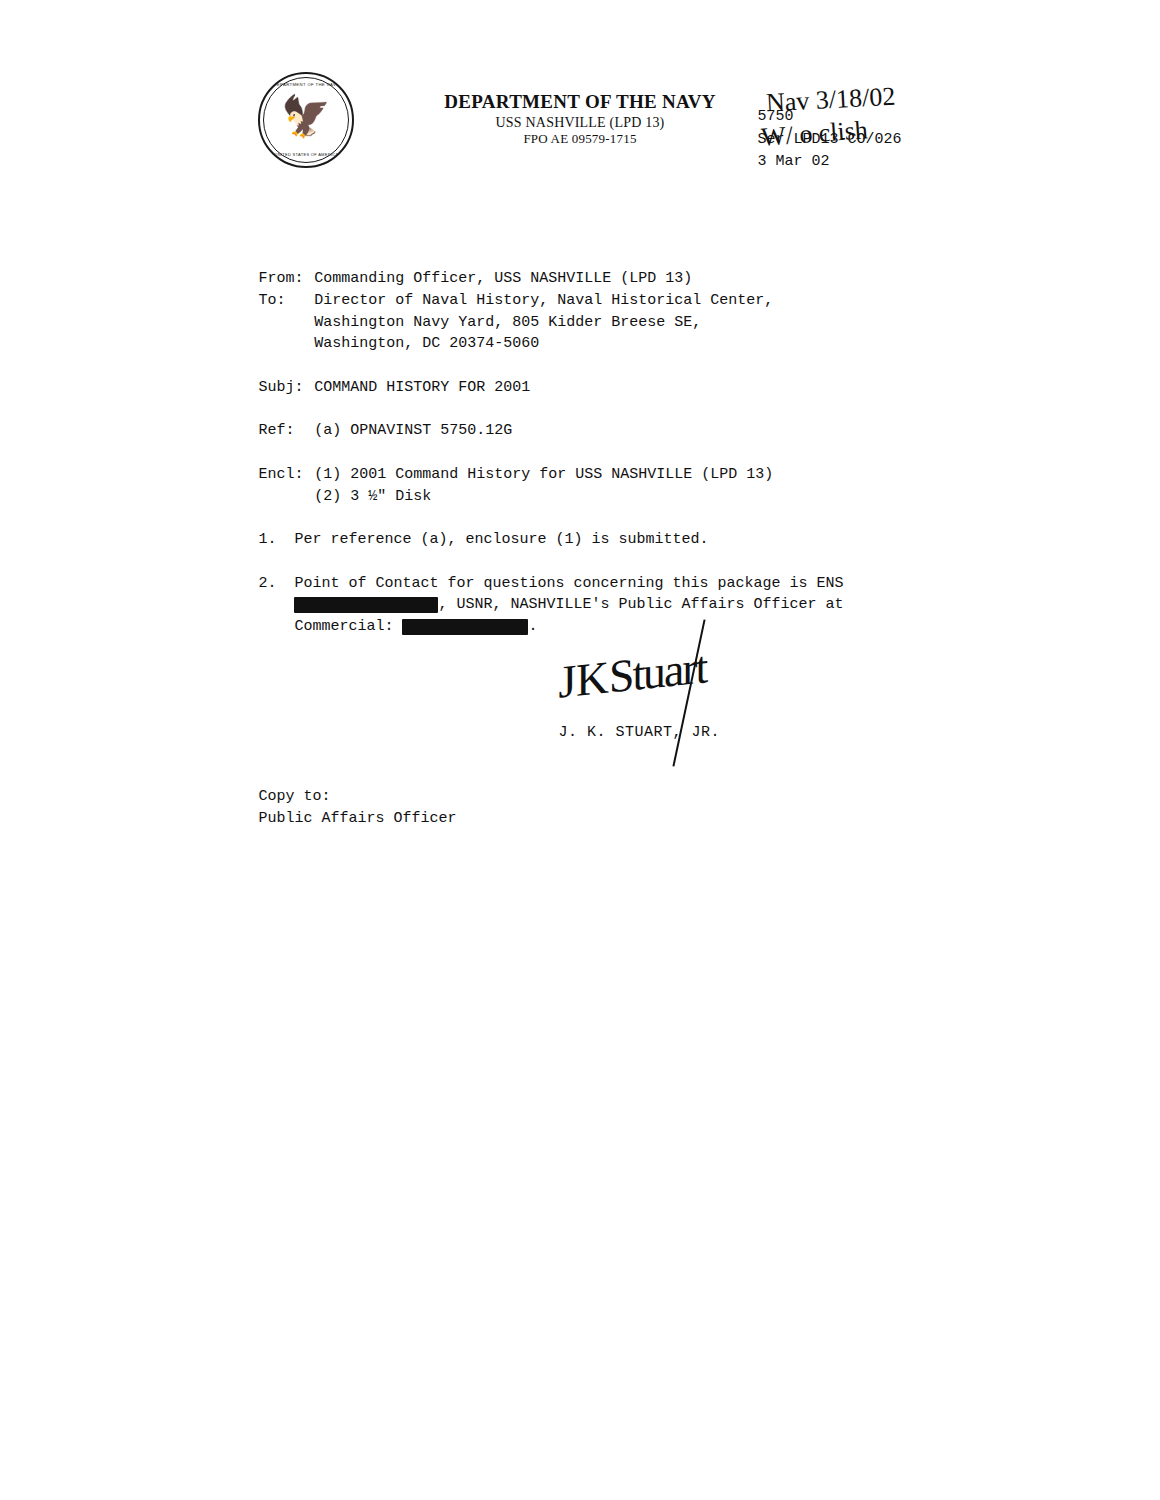🦅
DEPARTMENT OF THE NAVY
USS NASHVILLE (LPD 13)
FPO AE 09579-1715
Nav 3/18/02 W/ o clish 5750 Ser LPD13-CO/026 3 Mar 02
From:
Commanding Officer, USS NASHVILLE (LPD 13)
To:
Director of Naval History, Naval Historical Center,
Washington Navy Yard, 805 Kidder Breese SE,
Washington, DC 20374-5060
Subj:
COMMAND HISTORY FOR 2001
Ref:
(a) OPNAVINST 5750.12G
Encl:
(1) 2001 Command History for USS NASHVILLE (LPD 13)
(2) 3 ½″ Disk
1.
Per reference (a), enclosure (1) is submitted.
2.
Point of Contact for questions concerning this package is ENS REDACTED, USNR, NASHVILLE's Public Affairs Officer at Commercial: REDACTED.
J K Stuart
J. K. STUART, JR.
Copy to:
Public Affairs Officer